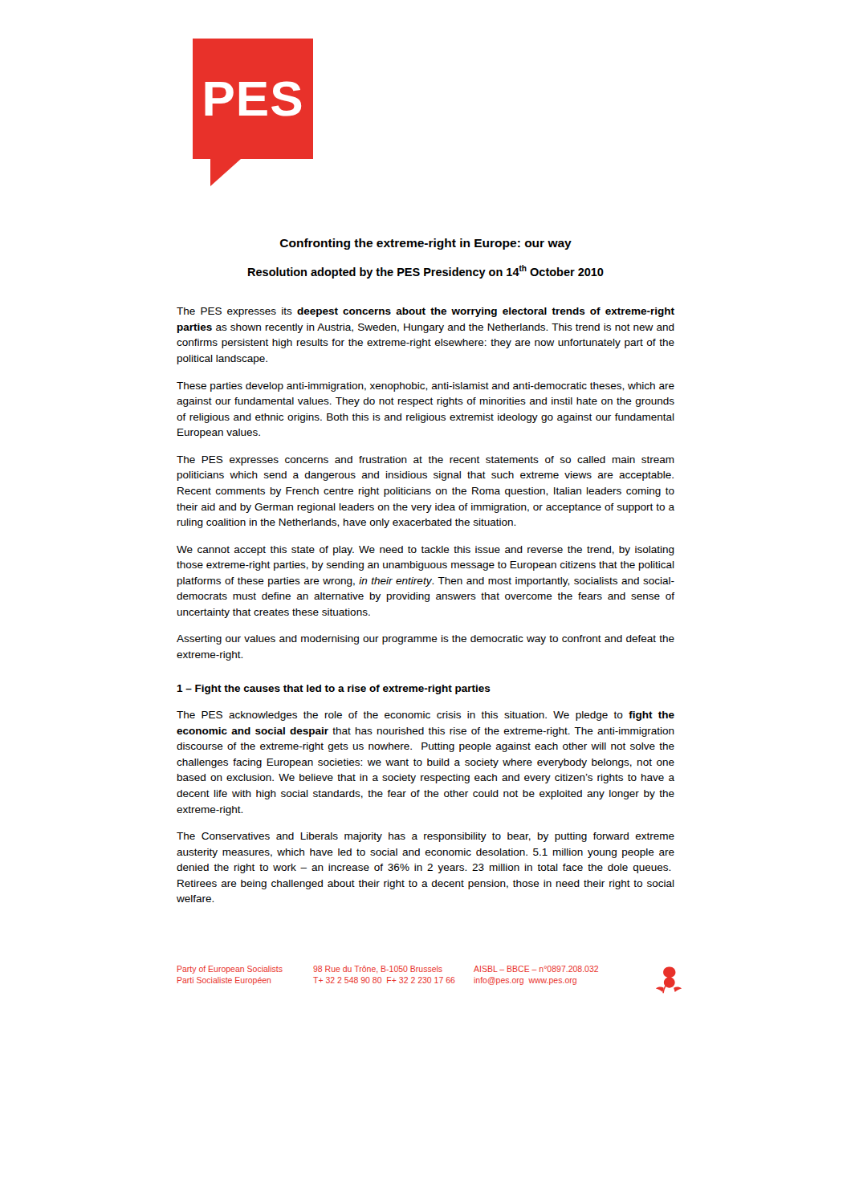PES
Confronting the extreme-right in Europe: our way
Resolution adopted by the PES Presidency on 14th October 2010
The PES expresses its deepest concerns about the worrying electoral trends of extreme-right parties as shown recently in Austria, Sweden, Hungary and the Netherlands. This trend is not new and confirms persistent high results for the extreme-right elsewhere: they are now unfortunately part of the political landscape.
These parties develop anti-immigration, xenophobic, anti-islamist and anti-democratic theses, which are against our fundamental values. They do not respect rights of minorities and instil hate on the grounds of religious and ethnic origins. Both this is and religious extremist ideology go against our fundamental European values.
The PES expresses concerns and frustration at the recent statements of so called main stream politicians which send a dangerous and insidious signal that such extreme views are acceptable. Recent comments by French centre right politicians on the Roma question, Italian leaders coming to their aid and by German regional leaders on the very idea of immigration, or acceptance of support to a ruling coalition in the Netherlands, have only exacerbated the situation.
We cannot accept this state of play. We need to tackle this issue and reverse the trend, by isolating those extreme-right parties, by sending an unambiguous message to European citizens that the political platforms of these parties are wrong, in their entirety. Then and most importantly, socialists and social-democrats must define an alternative by providing answers that overcome the fears and sense of uncertainty that creates these situations.
Asserting our values and modernising our programme is the democratic way to confront and defeat the extreme-right.
1 – Fight the causes that led to a rise of extreme-right parties
The PES acknowledges the role of the economic crisis in this situation. We pledge to fight the economic and social despair that has nourished this rise of the extreme-right. The anti-immigration discourse of the extreme-right gets us nowhere. Putting people against each other will not solve the challenges facing European societies: we want to build a society where everybody belongs, not one based on exclusion. We believe that in a society respecting each and every citizen’s rights to have a decent life with high social standards, the fear of the other could not be exploited any longer by the extreme-right.
The Conservatives and Liberals majority has a responsibility to bear, by putting forward extreme austerity measures, which have led to social and economic desolation. 5.1 million young people are denied the right to work – an increase of 36% in 2 years. 23 million in total face the dole queues. Retirees are being challenged about their right to a decent pension, those in need their right to social welfare.
Party of European Socialists
Parti Socialiste Européen
98 Rue du Trône, B-1050 Brussels
T+ 32 2 548 90 80 F+ 32 2 230 17 66
AISBL – BBCE – n°0897.208.032
info@pes.org www.pes.org